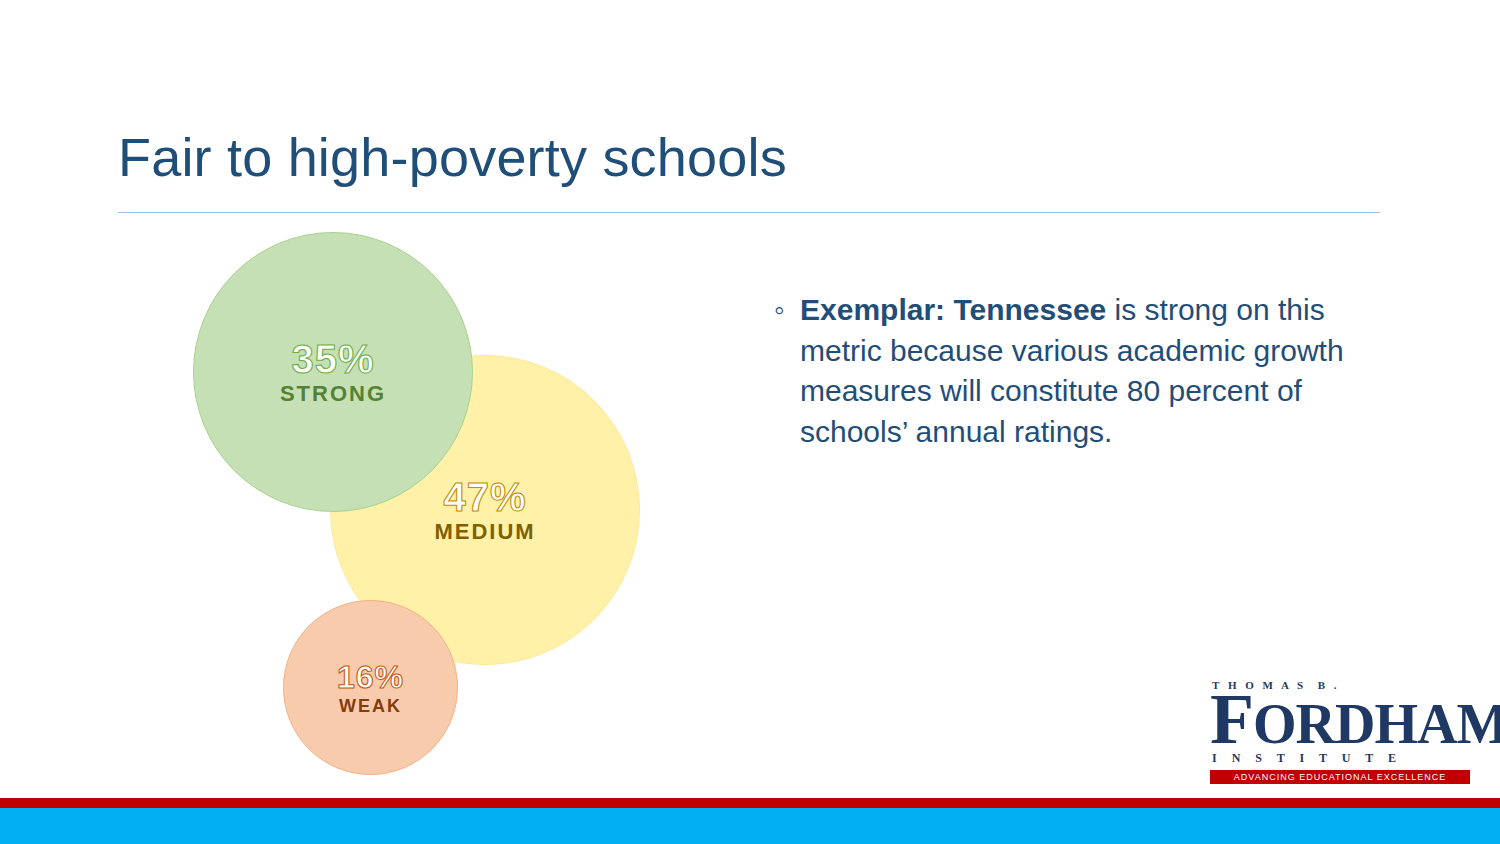Fair to high-poverty schools
35%
STRONG
47%
MEDIUM
16%
WEAK
Exemplar: Tennessee is strong on this metric because various academic growth measures will constitute 80 percent of schools’ annual ratings.
T H O M A S B .
FORDHAM
I N S T I T U T E
ADVANCING EDUCATIONAL EXCELLENCE